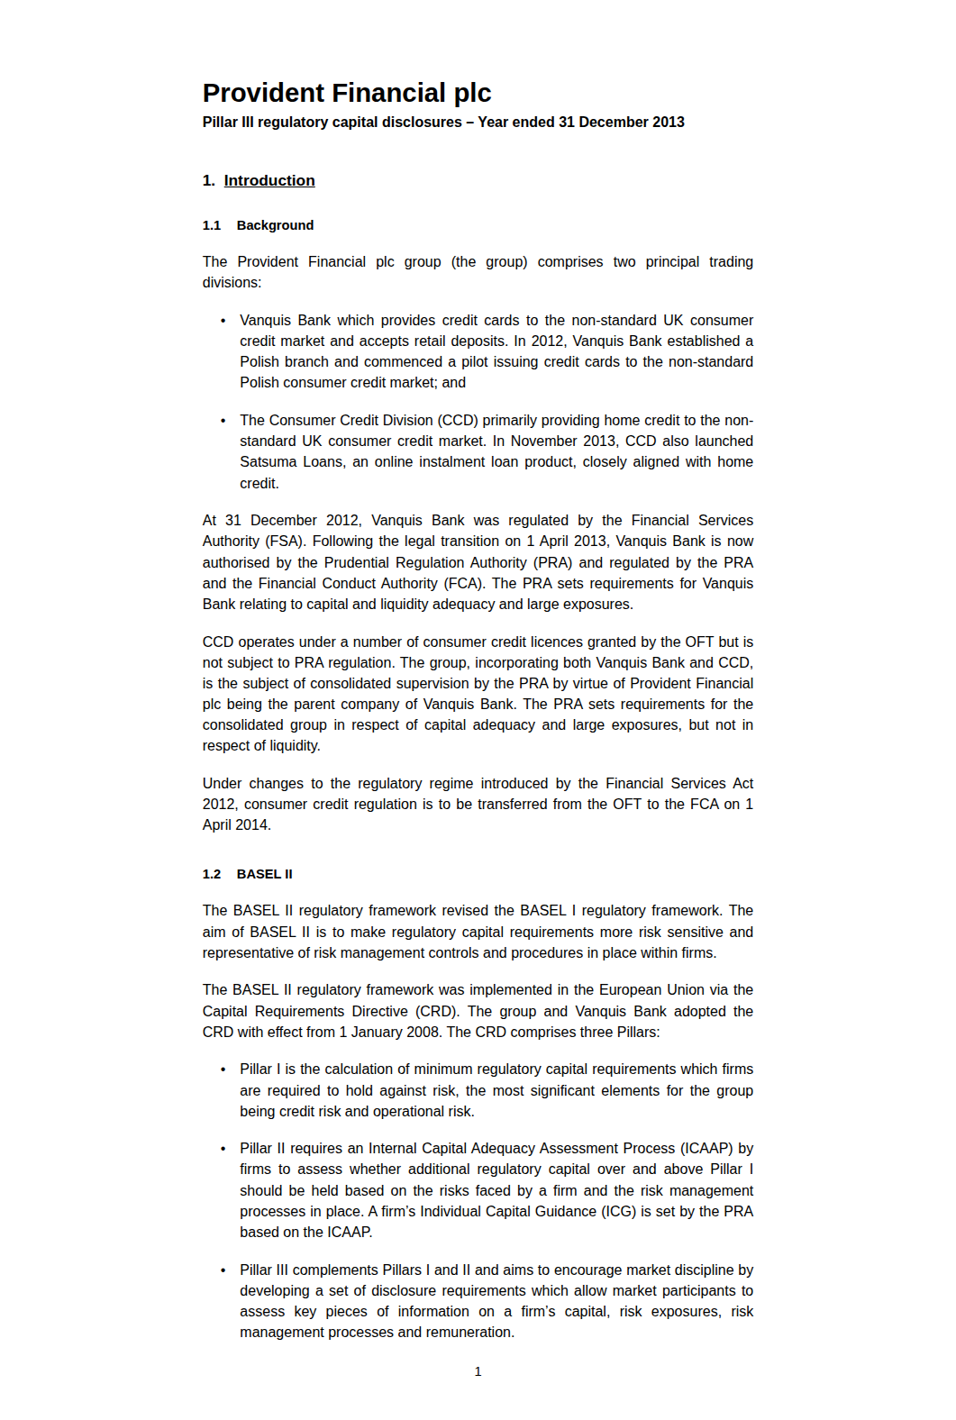Provident Financial plc
Pillar III regulatory capital disclosures – Year ended 31 December 2013
1. Introduction
1.1 Background
The Provident Financial plc group (the group) comprises two principal trading divisions:
Vanquis Bank which provides credit cards to the non-standard UK consumer credit market and accepts retail deposits. In 2012, Vanquis Bank established a Polish branch and commenced a pilot issuing credit cards to the non-standard Polish consumer credit market; and
The Consumer Credit Division (CCD) primarily providing home credit to the non-standard UK consumer credit market. In November 2013, CCD also launched Satsuma Loans, an online instalment loan product, closely aligned with home credit.
At 31 December 2012, Vanquis Bank was regulated by the Financial Services Authority (FSA). Following the legal transition on 1 April 2013, Vanquis Bank is now authorised by the Prudential Regulation Authority (PRA) and regulated by the PRA and the Financial Conduct Authority (FCA). The PRA sets requirements for Vanquis Bank relating to capital and liquidity adequacy and large exposures.
CCD operates under a number of consumer credit licences granted by the OFT but is not subject to PRA regulation. The group, incorporating both Vanquis Bank and CCD, is the subject of consolidated supervision by the PRA by virtue of Provident Financial plc being the parent company of Vanquis Bank. The PRA sets requirements for the consolidated group in respect of capital adequacy and large exposures, but not in respect of liquidity.
Under changes to the regulatory regime introduced by the Financial Services Act 2012, consumer credit regulation is to be transferred from the OFT to the FCA on 1 April 2014.
1.2 BASEL II
The BASEL II regulatory framework revised the BASEL I regulatory framework. The aim of BASEL II is to make regulatory capital requirements more risk sensitive and representative of risk management controls and procedures in place within firms.
The BASEL II regulatory framework was implemented in the European Union via the Capital Requirements Directive (CRD). The group and Vanquis Bank adopted the CRD with effect from 1 January 2008. The CRD comprises three Pillars:
Pillar I is the calculation of minimum regulatory capital requirements which firms are required to hold against risk, the most significant elements for the group being credit risk and operational risk.
Pillar II requires an Internal Capital Adequacy Assessment Process (ICAAP) by firms to assess whether additional regulatory capital over and above Pillar I should be held based on the risks faced by a firm and the risk management processes in place. A firm’s Individual Capital Guidance (ICG) is set by the PRA based on the ICAAP.
Pillar III complements Pillars I and II and aims to encourage market discipline by developing a set of disclosure requirements which allow market participants to assess key pieces of information on a firm’s capital, risk exposures, risk management processes and remuneration.
1